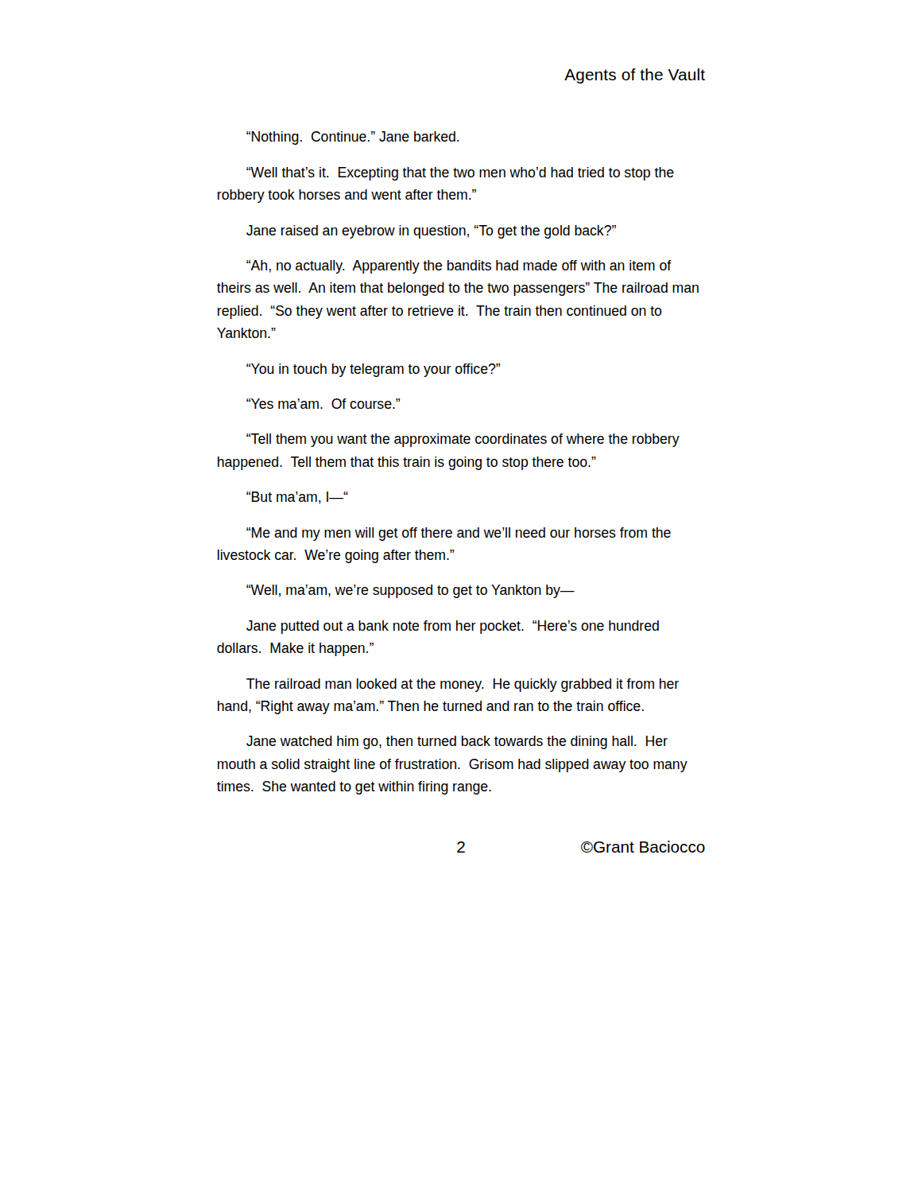Agents of the Vault
“Nothing. Continue.” Jane barked.
“Well that’s it. Excepting that the two men who’d had tried to stop the robbery took horses and went after them.”
Jane raised an eyebrow in question, “To get the gold back?”
“Ah, no actually. Apparently the bandits had made off with an item of theirs as well. An item that belonged to the two passengers” The railroad man replied. “So they went after to retrieve it. The train then continued on to Yankton.”
“You in touch by telegram to your office?”
“Yes ma’am. Of course.”
“Tell them you want the approximate coordinates of where the robbery happened. Tell them that this train is going to stop there too.”
“But ma’am, I—“
“Me and my men will get off there and we’ll need our horses from the livestock car. We’re going after them.”
“Well, ma’am, we’re supposed to get to Yankton by—
Jane putted out a bank note from her pocket. “Here’s one hundred dollars. Make it happen.”
The railroad man looked at the money. He quickly grabbed it from her hand, “Right away ma’am.” Then he turned and ran to the train office.
Jane watched him go, then turned back towards the dining hall. Her mouth a solid straight line of frustration. Grisom had slipped away too many times. She wanted to get within firing range.
2
©Grant Baciocco